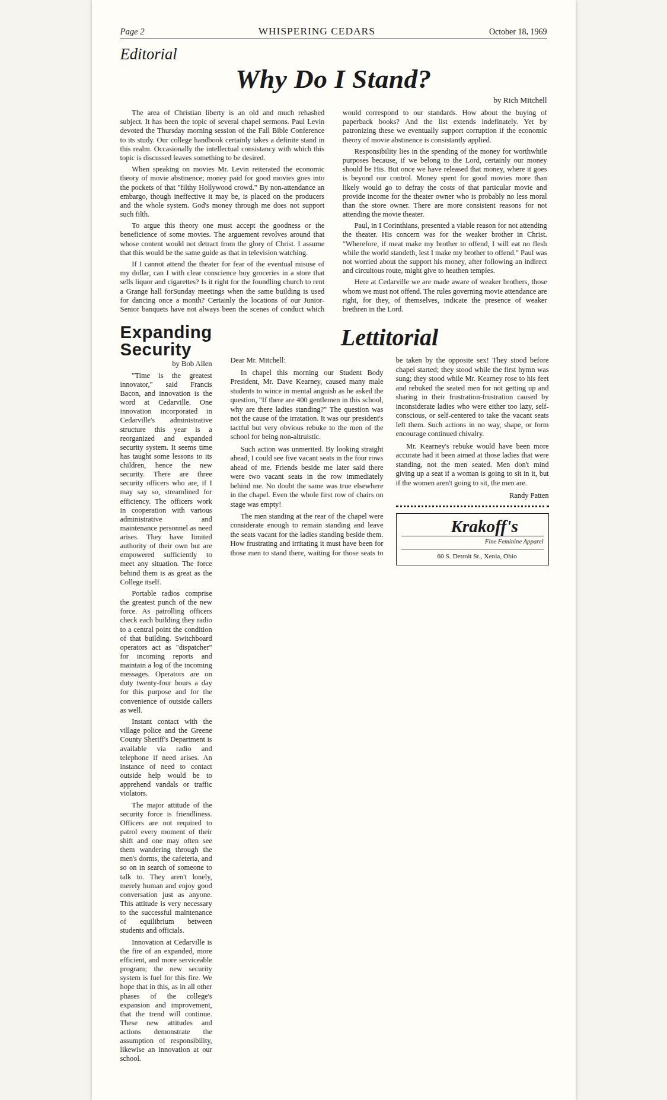Page 2 WHISPERING CEDARS October 18, 1969
Editorial
Why Do I Stand?
by Rich Mitchell
The area of Christian liberty is an old and much rehashed subject. It has been the topic of several chapel sermons. Paul Levin devoted the Thursday morning session of the Fall Bible Conference to its study. Our college handbook certainly takes a definite stand in this realm. Occasionally the intellectual consistancy with which this topic is discussed leaves something to be desired.
When speaking on movies Mr. Levin reiterated the economic theory of movie abstinence; money paid for good movies goes into the pockets of that "filthy Hollywood crowd." By non-attendance an embargo, though ineffective it may be, is placed on the producers and the whole system. God's money through me does not support such filth.
To argue this theory one must accept the goodness or the beneficience of some movies. The arguement revolves around that whose content would not detract from the glory of Christ. I assume that this would be the same guide as that in television watching.
If I cannot attend the theater for fear of the eventual misuse of my dollar, can I with clear conscience buy groceries in a store that sells liquor and cigarettes? Is it right for the foundling church to rent a Grange hall forSunday meetings when the same building is used for dancing once a month? Certainly the locations of our Junior-Senior banquets have not always been the scenes of conduct which would correspond to our standards. How about the buying of paperback books? And the list extends indefinately. Yet by patronizing these we eventually support corruption if the economic theory of movie abstinence is consistantly applied.
Responsibility lies in the spending of the money for worthwhile purposes because, if we belong to the Lord, certainly our money should be His. But once we have released that money, where it goes is beyond our control. Money spent for good movies more than likely would go to defray the costs of that particular movie and provide income for the theater owner who is probably no less moral than the store owner. There are more consistent reasons for not attending the movie theater.
Paul, in I Corinthians, presented a viable reason for not attending the theater. His concern was for the weaker brother in Christ. "Wherefore, if meat make my brother to offend, I will eat no flesh while the world standeth, lest I make my brother to offend." Paul was not worried about the support his money, after following an indirect and circuitous route, might give to heathen temples.
Here at Cedarville we are made aware of weaker brothers, those whom we must not offend. The rules governing movie attendance are right, for they, of themselves, indicate the presence of weaker brethren in the Lord.
Expanding Security
by Bob Allen
"Time is the greatest innovator," said Francis Bacon, and innovation is the word at Cedarville. One innovation incorporated in Cedarville's administrative structure this year is a reorganized and expanded security system. It seems time has taught some lessons to its children, hence the new security. There are three security officers who are, if I may say so, streamlined for efficiency. The officers work in cooperation with various administrative and maintenance personnel as need arises. They have limited authority of their own but are empowered sufficiently to meet any situation. The force behind them is as great as the College itself.
Portable radios comprise the greatest punch of the new force. As patrolling officers check each building they radio to a central point the condition of that building. Switchboard operators act as "dispatcher" for incoming reports and maintain a log of the incoming messages. Operators are on duty twenty-four hours a day for this purpose and for the convenience of outside callers as well.
Instant contact with the village police and the Greene County Sheriff's Department is available via radio and telephone if need arises. An instance of need to contact outside help would be to apprehend vandals or traffic violators.
The major attitude of the security force is friendliness. Officers are not required to patrol every moment of their shift and one may often see them wandering through the men's dorms, the cafeteria, and so on in search of someone to talk to. They aren't lonely, merely human and enjoy good conversation just as anyone. This attitude is very necessary to the successful maintenance of equilibrium between students and officials.
Innovation at Cedarville is the fire of an expanded, more efficient, and more serviceable program; the new security system is fuel for this fire. We hope that in this, as in all other phases of the college's expansion and improvement, that the trend will continue. These new attitudes and actions demonstrate the assumption of responsibility, likewise an innovation at our school.
Lettitorial
Dear Mr. Mitchell:
In chapel this morning our Student Body President, Mr. Dave Kearney, caused many male students to wince in mental anguish as he asked the question, "If there are 400 gentlemen in this school, why are there ladies standing?" The question was not the cause of the irratation. It was our president's tactful but very obvious rebuke to the men of the school for being non-altruistic.
Such action was unmerited. By looking straight ahead, I could see five vacant seats in the four rows ahead of me. Friends beside me later said there were two vacant seats in the row immediately behind me. No doubt the same was true elsewhere in the chapel. Even the whole first row of chairs on stage was empty!
The men standing at the rear of the chapel were considerate enough to remain standing and leave the seats vacant for the ladies standing beside them. How frustrating and irritating it must have been for those men to stand there, waiting for those seats to be taken by the opposite sex! They stood before chapel started; they stood while the first hymn was sung; they stood while Mr. Kearney rose to his feet and rebuked the seated men for not getting up and sharing in their frustration-frustration caused by inconsiderate ladies who were either too lazy, self-conscious, or self-centered to take the vacant seats left them. Such actions in no way, shape, or form encourage continued chivalry.
Mr. Kearney's rebuke would have been more accurate had it been aimed at those ladies that were standing, not the men seated. Men don't mind giving up a seat if a woman is going to sit in it, but if the women aren't going to sit, the men are.
Randy Patten
Krakoff's
Fine Feminine Apparel
60 S. Detroit St., Xenia, Ohio